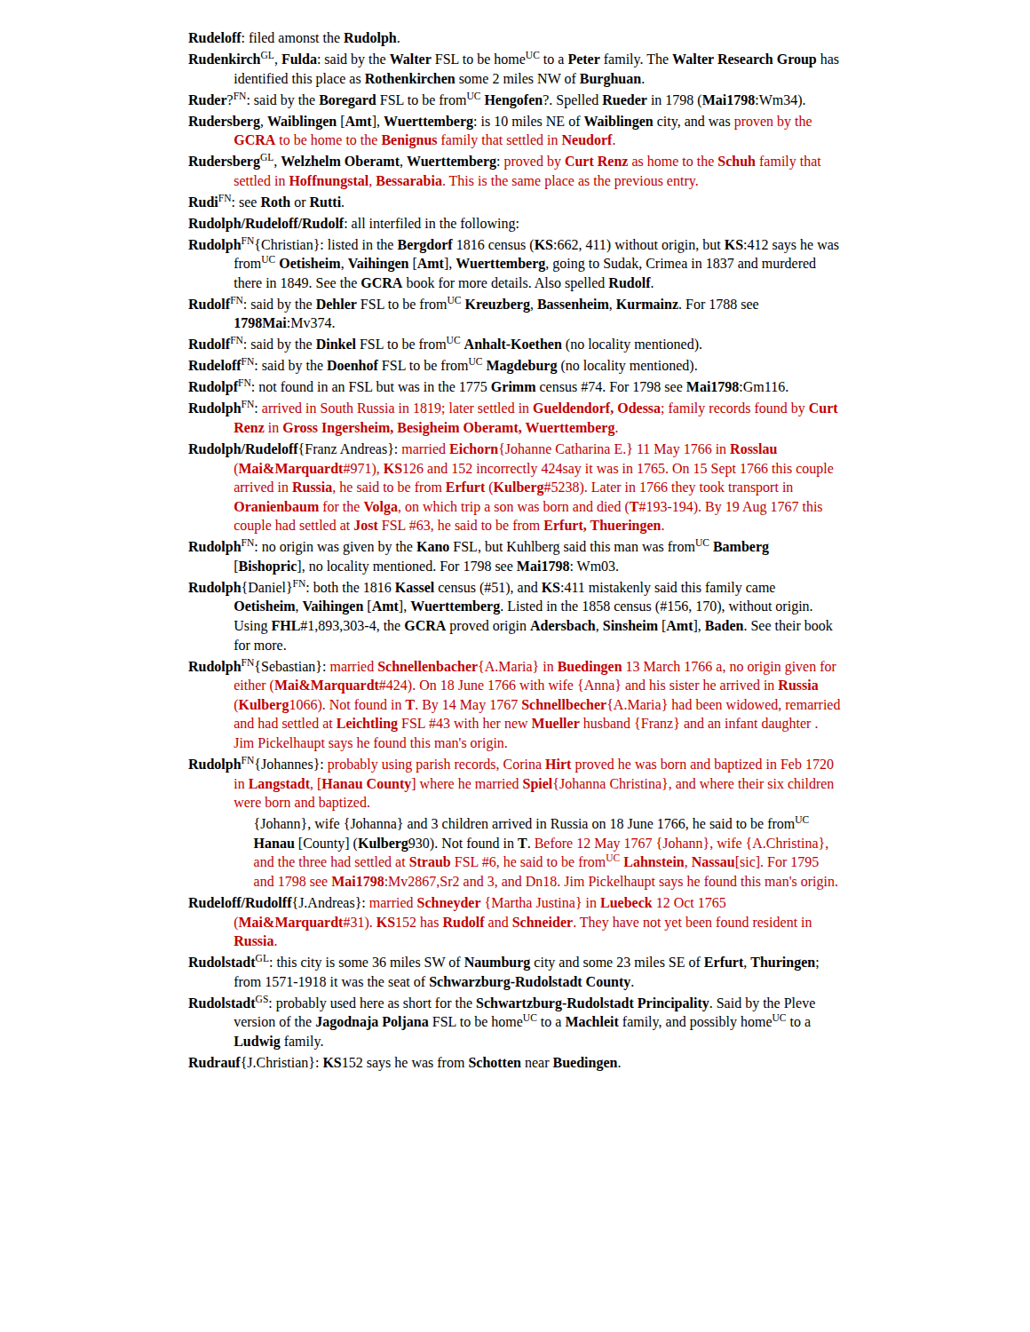Rudeloff: filed amonst the Rudolph.
RudenkirchGL, Fulda: said by the Walter FSL to be homeUC to a Peter family. The Walter Research Group has identified this place as Rothenkirchen some 2 miles NW of Burghuan.
Ruder?FN: said by the Boregard FSL to be fromUC Hengofen?. Spelled Rueder in 1798 (Mai1798:Wm34).
Rudersberg, Waiblingen [Amt], Wuerttemberg: is 10 miles NE of Waiblingen city, and was proven by the GCRA to be home to the Benignus family that settled in Neudorf.
RudersbergGL, Welzhelm Oberamt, Wuerttemberg: proved by Curt Renz as home to the Schuh family that settled in Hoffnungstal, Bessarabia. This is the same place as the previous entry.
RudiFN: see Roth or Rutti.
Rudolph/Rudeloff/Rudolf: all interfiled in the following:
RudolphFN{Christian}: listed in the Bergdorf 1816 census (KS:662, 411) without origin, but KS:412 says he was fromUC Oetisheim, Vaihingen [Amt], Wuerttemberg, going to Sudak, Crimea in 1837 and murdered there in 1849. See the GCRA book for more details. Also spelled Rudolf.
RudolfFN: said by the Dehler FSL to be fromUC Kreuzberg, Bassenheim, Kurmainz. For 1788 see 1798Mai:Mv374.
RudolfFN: said by the Dinkel FSL to be fromUC Anhalt-Koethen (no locality mentioned).
RudeloffFN: said by the Doenhof FSL to be fromUC Magdeburg (no locality mentioned).
RudolpfFN: not found in an FSL but was in the 1775 Grimm census #74. For 1798 see Mai1798:Gm116.
RudolphFN: arrived in South Russia in 1819; later settled in Gueldendorf, Odessa; family records found by Curt Renz in Gross Ingersheim, Besigheim Oberamt, Wuerttemberg.
Rudolph/Rudeloff{Franz Andreas}: married Eichorn{Johanne Catharina E.} 11 May 1766 in Rosslau (Mai&Marquardt#971), KS126 and 152 incorrectly 424say it was in 1765. On 15 Sept 1766 this couple arrived in Russia, he said to be from Erfurt (Kulberg#5238). Later in 1766 they took transport in Oranienbaum for the Volga, on which trip a son was born and died (T#193-194). By 19 Aug 1767 this couple had settled at Jost FSL #63, he said to be from Erfurt, Thueringen.
RudolphFN: no origin was given by the Kano FSL, but Kuhlberg said this man was fromUC Bamberg [Bishopric], no locality mentioned. For 1798 see Mai1798: Wm03.
Rudolph{Daniel}FN: both the 1816 Kassel census (#51), and KS:411 mistakenly said this family came Oetisheim, Vaihingen [Amt], Wuerttemberg. Listed in the 1858 census (#156, 170), without origin. Using FHL#1,893,303-4, the GCRA proved origin Adersbach, Sinsheim [Amt], Baden. See their book for more.
RudolphFN{Sebastian}: married Schnellenbacher{A.Maria} in Buedingen 13 March 1766 a, no origin given for either (Mai&Marquardt#424). On 18 June 1766 with wife {Anna} and his sister he arrived in Russia (Kulberg1066). Not found in T. By 14 May 1767 Schnellbecher{A.Maria} had been widowed, remarried and had settled at Leichtling FSL #43 with her new Mueller husband {Franz} and an infant daughter . Jim Pickelhaupt says he found this man's origin.
RudolphFN{Johannes}: probably using parish records, Corina Hirt proved he was born and baptized in Feb 1720 in Langstadt, [Hanau County] where he married Spiel{Johanna Christina}, and where their six children were born and baptized.
{Johann}, wife {Johanna} and 3 children arrived in Russia on 18 June 1766, he said to be fromUC Hanau [County] (Kulberg930). Not found in T. Before 12 May 1767 {Johann}, wife {A.Christina}, and the three had settled at Straub FSL #6, he said to be fromUC Lahnstein, Nassau[sic]. For 1795 and 1798 see Mai1798:Mv2867,Sr2 and 3, and Dn18. Jim Pickelhaupt says he found this man's origin.
Rudeloff/Rudolff{J.Andreas}: married Schneyder {Martha Justina} in Luebeck 12 Oct 1765 (Mai&Marquardt#31). KS152 has Rudolf and Schneider. They have not yet been found resident in Russia.
RudolstadtGL: this city is some 36 miles SW of Naumburg city and some 23 miles SE of Erfurt, Thuringen; from 1571-1918 it was the seat of Schwarzburg-Rudolstadt County.
RudolstadtGS: probably used here as short for the Schwartzburg-Rudolstadt Principality. Said by the Pleve version of the Jagodnaja Poljana FSL to be homeUC to a Machleit family, and possibly homeUC to a Ludwig family.
Rudrauf{J.Christian}: KS152 says he was from Schotten near Buedingen.